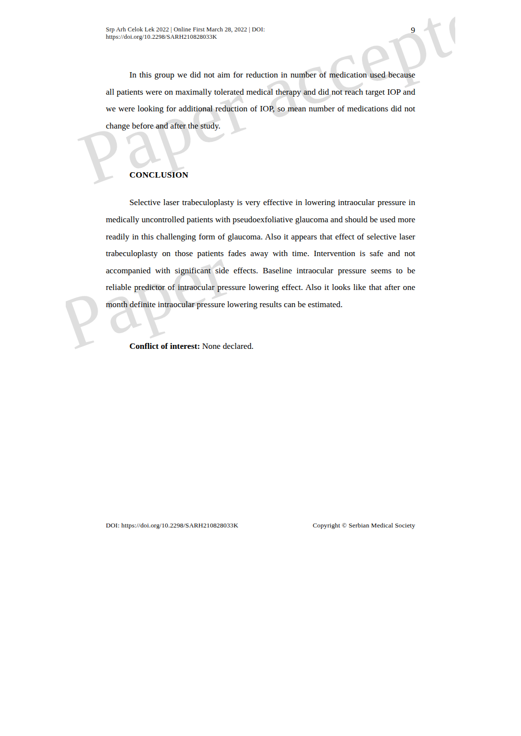Paper accepted Paper
Srp Arh Celok Lek 2022 | Online First March 28, 2022 | DOI: https://doi.org/10.2298/SARH210828033K
9
In this group we did not aim for reduction in number of medication used because all patients were on maximally tolerated medical therapy and did not reach target IOP and we were looking for additional reduction of IOP, so mean number of medications did not change before and after the study.
CONCLUSION
Selective laser trabeculoplasty is very effective in lowering intraocular pressure in medically uncontrolled patients with pseudoexfoliative glaucoma and should be used more readily in this challenging form of glaucoma. Also it appears that effect of selective laser trabeculoplasty on those patients fades away with time. Intervention is safe and not accompanied with significant side effects. Baseline intraocular pressure seems to be reliable predictor of intraocular pressure lowering effect. Also it looks like that after one month definite intraocular pressure lowering results can be estimated.
Conflict of interest: None declared.
DOI: https://doi.org/10.2298/SARH210828033K
Copyright © Serbian Medical Society